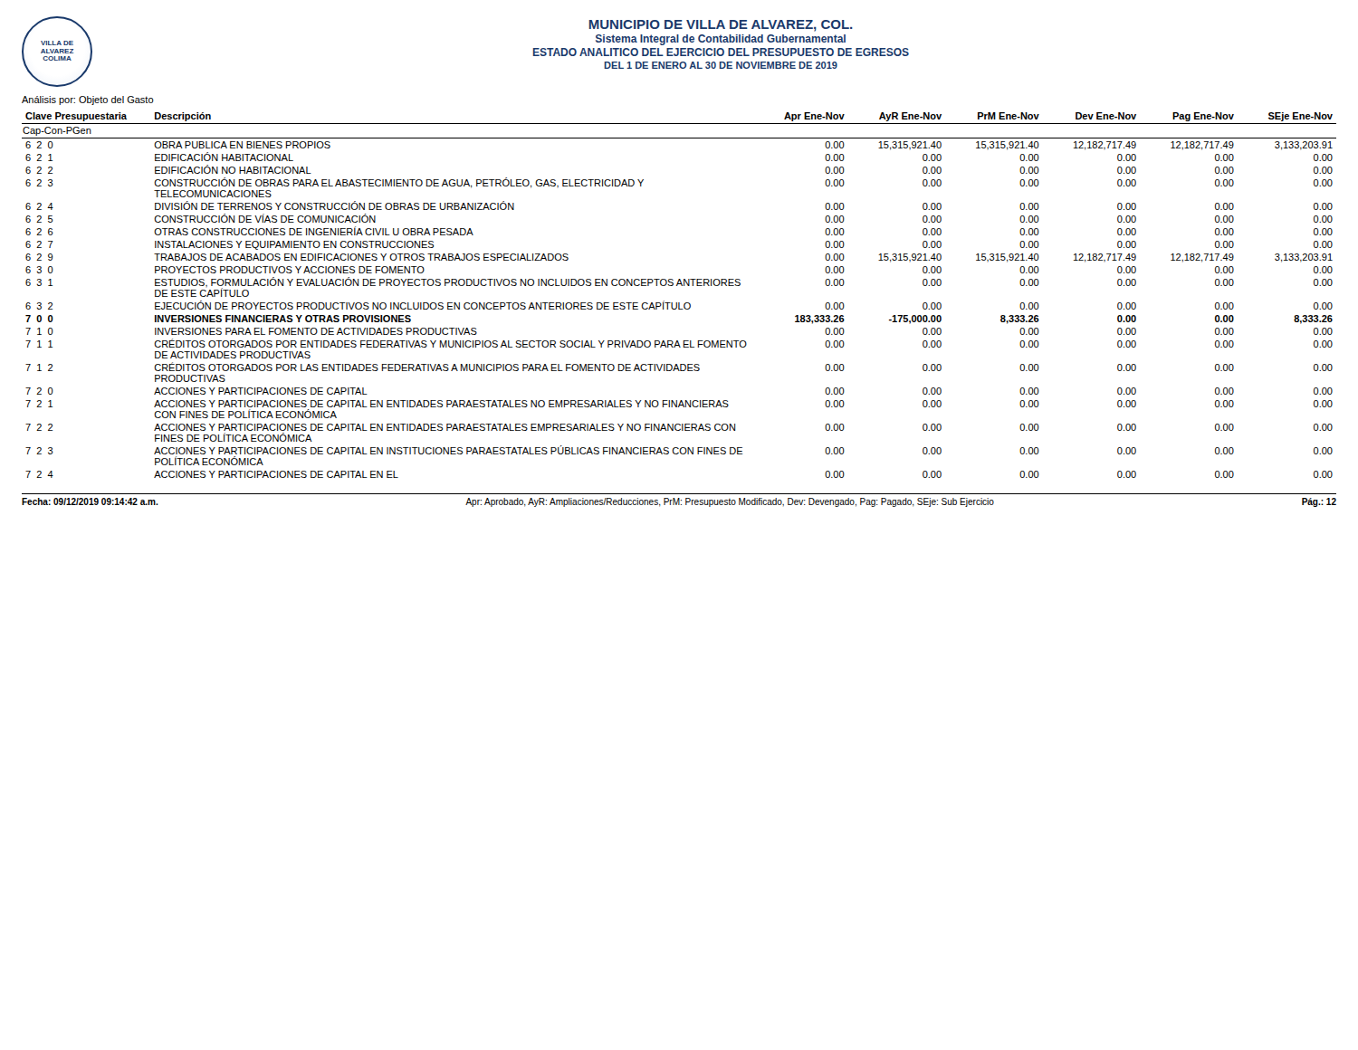VILLA DE
ALVAREZ
COLIMA
MUNICIPIO DE VILLA DE ALVAREZ, COL.
Sistema Integral de Contabilidad Gubernamental
ESTADO ANALITICO DEL EJERCICIO DEL PRESUPUESTO DE EGRESOS
DEL 1 DE ENERO AL 30 DE NOVIEMBRE DE 2019
Análisis por: Objeto del Gasto
| Clave Presupuestaria | Descripción | Apr Ene-Nov | AyR Ene-Nov | PrM Ene-Nov | Dev Ene-Nov | Pag Ene-Nov | SEje Ene-Nov |
| --- | --- | --- | --- | --- | --- | --- | --- |
| Cap-Con-PGen | | | | | | | |
| 6 2 0 | | OBRA PUBLICA EN BIENES PROPIOS | 0.00 | 15,315,921.40 | 15,315,921.40 | 12,182,717.49 | 12,182,717.49 | 3,133,203.91 |
| 6 2 1 | | EDIFICACIÓN HABITACIONAL | 0.00 | 0.00 | 0.00 | 0.00 | 0.00 | 0.00 |
| 6 2 2 | | EDIFICACIÓN NO HABITACIONAL | 0.00 | 0.00 | 0.00 | 0.00 | 0.00 | 0.00 |
| 6 2 3 | | CONSTRUCCIÓN DE OBRAS PARA EL ABASTECIMIENTO DE AGUA, PETRÓLEO, GAS, ELECTRICIDAD Y TELECOMUNICACIONES | 0.00 | 0.00 | 0.00 | 0.00 | 0.00 | 0.00 |
| 6 2 4 | | DIVISIÓN DE TERRENOS Y CONSTRUCCIÓN DE OBRAS DE URBANIZACIÓN | 0.00 | 0.00 | 0.00 | 0.00 | 0.00 | 0.00 |
| 6 2 5 | | CONSTRUCCIÓN DE VÍAS DE COMUNICACIÓN | 0.00 | 0.00 | 0.00 | 0.00 | 0.00 | 0.00 |
| 6 2 6 | | OTRAS CONSTRUCCIONES DE INGENIERÍA CIVIL U OBRA PESADA | 0.00 | 0.00 | 0.00 | 0.00 | 0.00 | 0.00 |
| 6 2 7 | | INSTALACIONES Y EQUIPAMIENTO EN CONSTRUCCIONES | 0.00 | 0.00 | 0.00 | 0.00 | 0.00 | 0.00 |
| 6 2 9 | | TRABAJOS DE ACABADOS EN EDIFICACIONES Y OTROS TRABAJOS ESPECIALIZADOS | 0.00 | 15,315,921.40 | 15,315,921.40 | 12,182,717.49 | 12,182,717.49 | 3,133,203.91 |
| 6 3 0 | | PROYECTOS PRODUCTIVOS Y ACCIONES DE FOMENTO | 0.00 | 0.00 | 0.00 | 0.00 | 0.00 | 0.00 |
| 6 3 1 | | ESTUDIOS, FORMULACIÓN Y EVALUACIÓN DE PROYECTOS PRODUCTIVOS NO INCLUIDOS EN CONCEPTOS ANTERIORES DE ESTE CAPÍTULO | 0.00 | 0.00 | 0.00 | 0.00 | 0.00 | 0.00 |
| 6 3 2 | | EJECUCIÓN DE PROYECTOS PRODUCTIVOS NO INCLUIDOS EN CONCEPTOS ANTERIORES DE ESTE CAPÍTULO | 0.00 | 0.00 | 0.00 | 0.00 | 0.00 | 0.00 |
| 7 0 0 | | INVERSIONES FINANCIERAS Y OTRAS PROVISIONES | 183,333.26 | -175,000.00 | 8,333.26 | 0.00 | 0.00 | 8,333.26 |
| 7 1 0 | | INVERSIONES PARA EL FOMENTO DE ACTIVIDADES PRODUCTIVAS | 0.00 | 0.00 | 0.00 | 0.00 | 0.00 | 0.00 |
| 7 1 1 | | CRÉDITOS OTORGADOS POR ENTIDADES FEDERATIVAS Y MUNICIPIOS AL SECTOR SOCIAL Y PRIVADO PARA EL FOMENTO DE ACTIVIDADES PRODUCTIVAS | 0.00 | 0.00 | 0.00 | 0.00 | 0.00 | 0.00 |
| 7 1 2 | | CRÉDITOS OTORGADOS POR LAS ENTIDADES FEDERATIVAS A MUNICIPIOS PARA EL FOMENTO DE ACTIVIDADES PRODUCTIVAS | 0.00 | 0.00 | 0.00 | 0.00 | 0.00 | 0.00 |
| 7 2 0 | | ACCIONES Y PARTICIPACIONES DE CAPITAL | 0.00 | 0.00 | 0.00 | 0.00 | 0.00 | 0.00 |
| 7 2 1 | | ACCIONES Y PARTICIPACIONES DE CAPITAL EN ENTIDADES PARAESTATALES NO EMPRESARIALES Y NO FINANCIERAS CON FINES DE POLÍTICA ECONÓMICA | 0.00 | 0.00 | 0.00 | 0.00 | 0.00 | 0.00 |
| 7 2 2 | | ACCIONES Y PARTICIPACIONES DE CAPITAL EN ENTIDADES PARAESTATALES EMPRESARIALES Y NO FINANCIERAS CON FINES DE POLÍTICA ECONÓMICA | 0.00 | 0.00 | 0.00 | 0.00 | 0.00 | 0.00 |
| 7 2 3 | | ACCIONES Y PARTICIPACIONES DE CAPITAL EN INSTITUCIONES PARAESTATALES PÚBLICAS FINANCIERAS CON FINES DE POLÍTICA ECONÓMICA | 0.00 | 0.00 | 0.00 | 0.00 | 0.00 | 0.00 |
| 7 2 4 | | ACCIONES Y PARTICIPACIONES DE CAPITAL EN EL | 0.00 | 0.00 | 0.00 | 0.00 | 0.00 | 0.00 |
Fecha: 09/12/2019 09:14:42 a.m.
Apr: Aprobado, AyR: Ampliaciones/Reducciones, PrM: Presupuesto Modificado, Dev: Devengado, Pag: Pagado, SEje: Sub Ejercicio
Pág.: 12